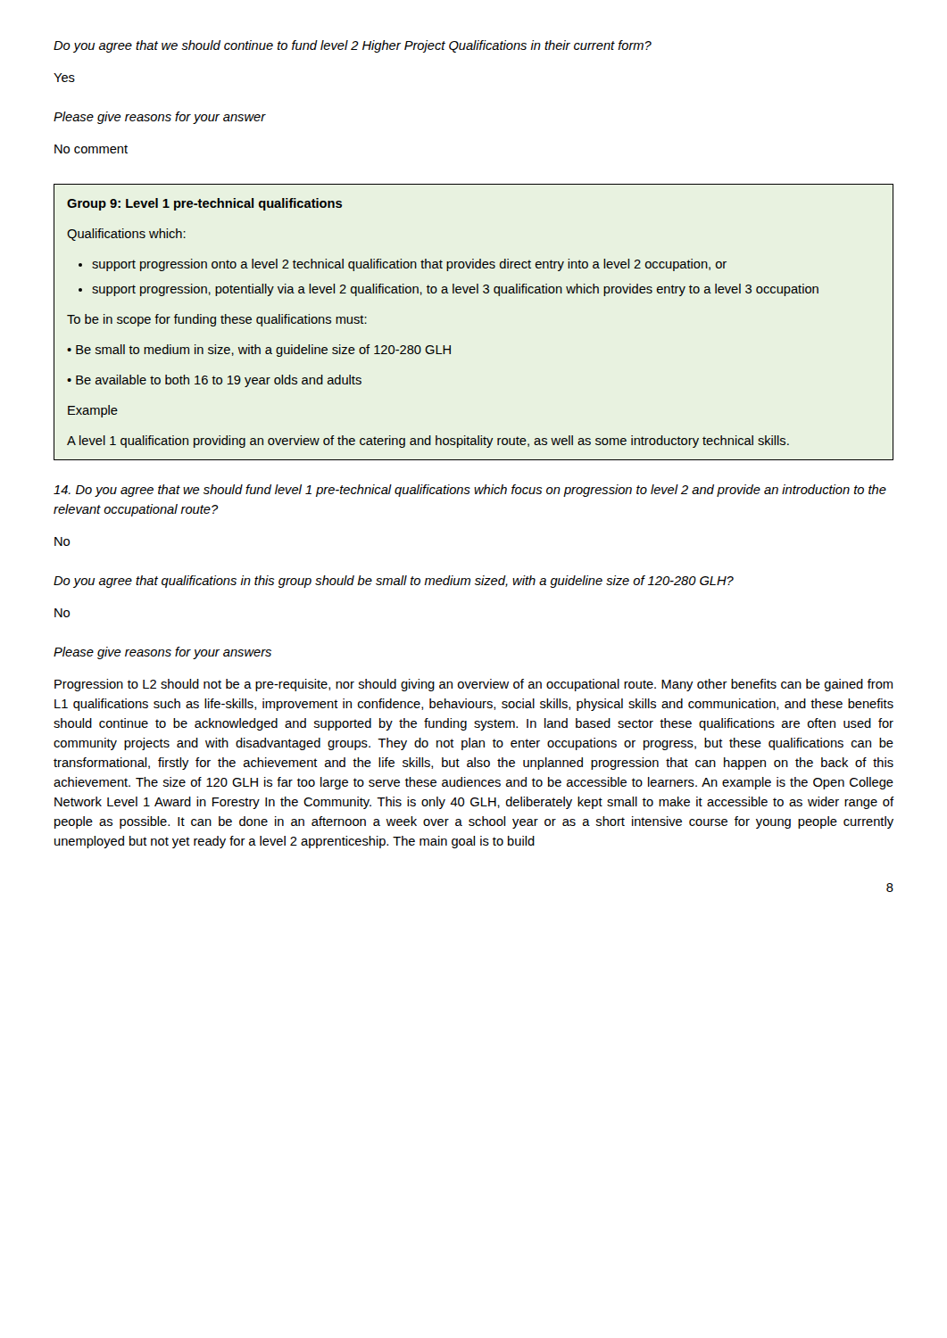Do you agree that we should continue to fund level 2 Higher Project Qualifications in their current form?
Yes
Please give reasons for your answer
No comment
Group 9: Level 1 pre-technical qualifications
Qualifications which:
support progression onto a level 2 technical qualification that provides direct entry into a level 2 occupation, or
support progression, potentially via a level 2 qualification, to a level 3 qualification which provides entry to a level 3 occupation
To be in scope for funding these qualifications must:
• Be small to medium in size, with a guideline size of 120-280 GLH
• Be available to both 16 to 19 year olds and adults
Example
A level 1 qualification providing an overview of the catering and hospitality route, as well as some introductory technical skills.
14. Do you agree that we should fund level 1 pre-technical qualifications which focus on progression to level 2 and provide an introduction to the relevant occupational route?
No
Do you agree that qualifications in this group should be small to medium sized, with a guideline size of 120-280 GLH?
No
Please give reasons for your answers
Progression to L2 should not be a pre-requisite, nor should giving an overview of an occupational route. Many other benefits can be gained from L1 qualifications such as life-skills, improvement in confidence, behaviours, social skills, physical skills and communication, and these benefits should continue to be acknowledged and supported by the funding system. In land based sector these qualifications are often used for community projects and with disadvantaged groups. They do not plan to enter occupations or progress, but these qualifications can be transformational, firstly for the achievement and the life skills, but also the unplanned progression that can happen on the back of this achievement. The size of 120 GLH is far too large to serve these audiences and to be accessible to learners. An example is the Open College Network Level 1 Award in Forestry In the Community. This is only 40 GLH, deliberately kept small to make it accessible to as wider range of people as possible. It can be done in an afternoon a week over a school year or as a short intensive course for young people currently unemployed but not yet ready for a level 2 apprenticeship. The main goal is to build
8